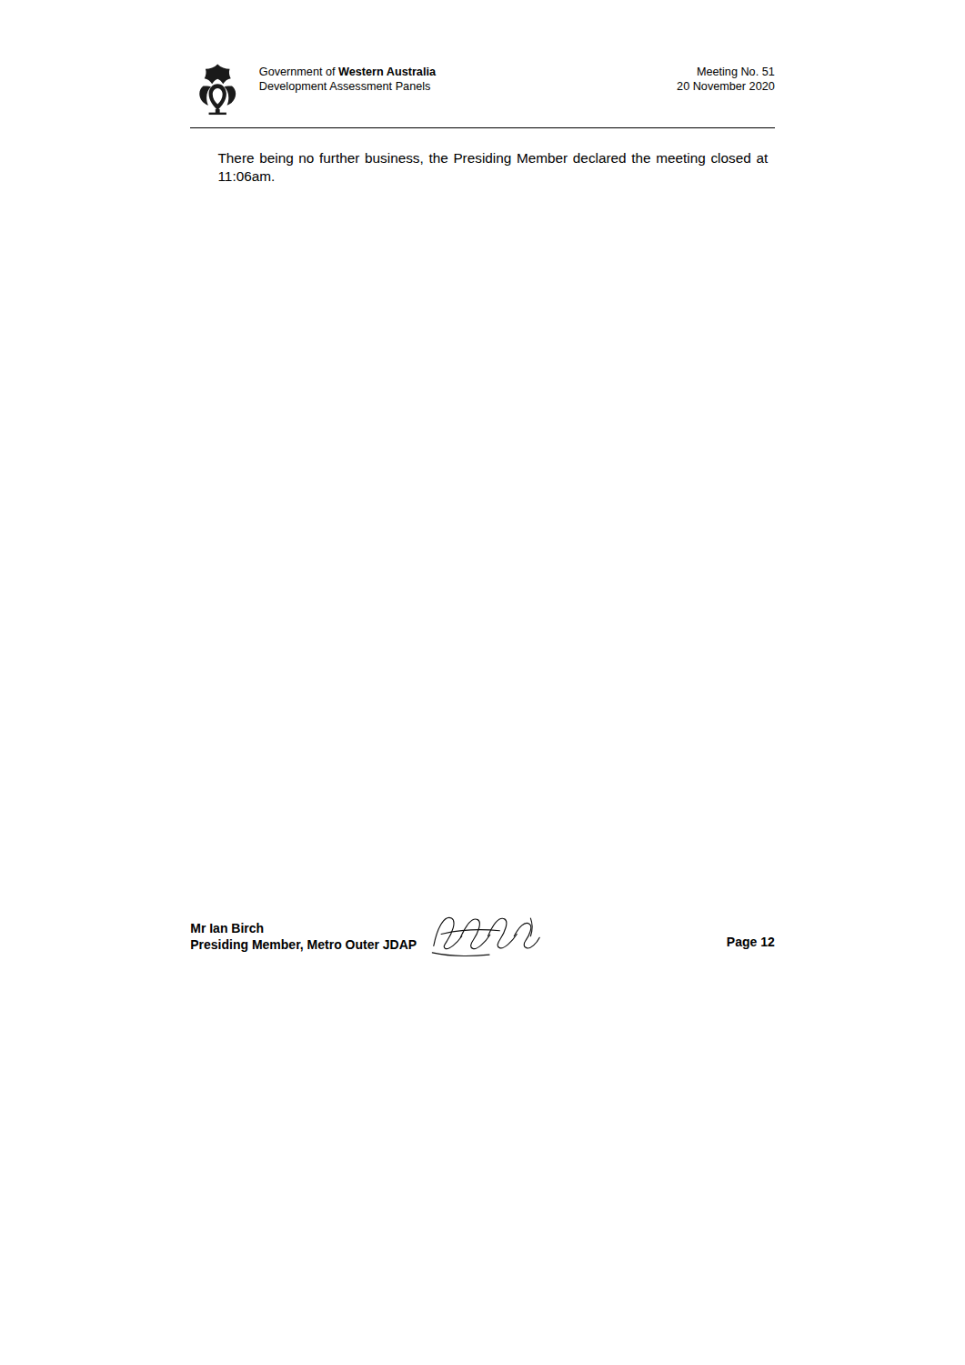Government of Western Australia
Development Assessment Panels
Meeting No. 51
20 November 2020
There being no further business, the Presiding Member declared the meeting closed at 11:06am.
Mr Ian Birch
Presiding Member, Metro Outer JDAP
Page 12